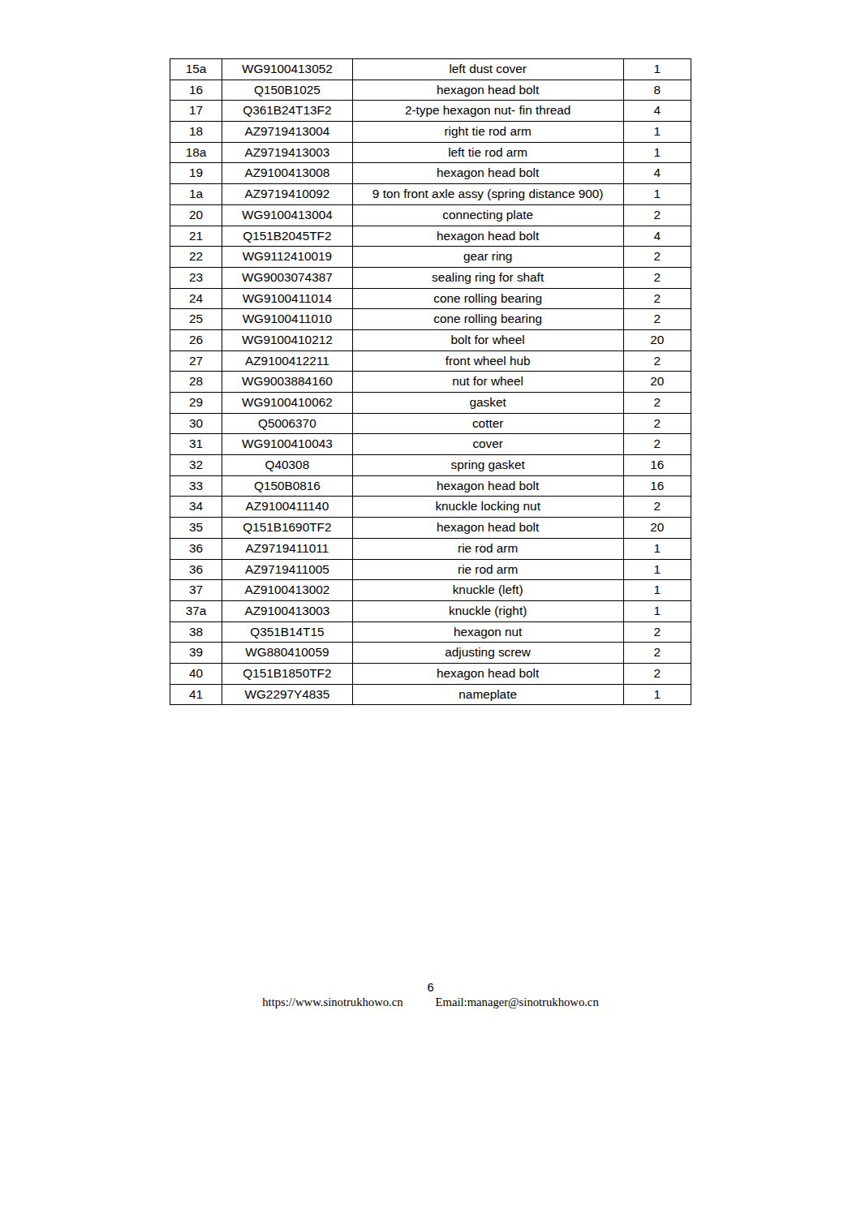| 15a | WG9100413052 | left dust cover | 1 |
| 16 | Q150B1025 | hexagon head bolt | 8 |
| 17 | Q361B24T13F2 | 2-type hexagon nut- fin thread | 4 |
| 18 | AZ9719413004 | right tie rod arm | 1 |
| 18a | AZ9719413003 | left tie rod arm | 1 |
| 19 | AZ9100413008 | hexagon head bolt | 4 |
| 1a | AZ9719410092 | 9 ton front axle assy (spring distance 900) | 1 |
| 20 | WG9100413004 | connecting plate | 2 |
| 21 | Q151B2045TF2 | hexagon head bolt | 4 |
| 22 | WG9112410019 | gear ring | 2 |
| 23 | WG9003074387 | sealing ring for shaft | 2 |
| 24 | WG9100411014 | cone rolling bearing | 2 |
| 25 | WG9100411010 | cone rolling bearing | 2 |
| 26 | WG9100410212 | bolt for wheel | 20 |
| 27 | AZ9100412211 | front wheel hub | 2 |
| 28 | WG9003884160 | nut for wheel | 20 |
| 29 | WG9100410062 | gasket | 2 |
| 30 | Q5006370 | cotter | 2 |
| 31 | WG9100410043 | cover | 2 |
| 32 | Q40308 | spring gasket | 16 |
| 33 | Q150B0816 | hexagon head bolt | 16 |
| 34 | AZ9100411140 | knuckle locking nut | 2 |
| 35 | Q151B1690TF2 | hexagon head bolt | 20 |
| 36 | AZ9719411011 | rie rod arm | 1 |
| 36 | AZ9719411005 | rie rod arm | 1 |
| 37 | AZ9100413002 | knuckle (left) | 1 |
| 37a | AZ9100413003 | knuckle (right) | 1 |
| 38 | Q351B14T15 | hexagon nut | 2 |
| 39 | WG880410059 | adjusting screw | 2 |
| 40 | Q151B1850TF2 | hexagon head bolt | 2 |
| 41 | WG2297Y4835 | nameplate | 1 |
6
https://www.sinotrukhowo.cn Email:manager@sinotrukhowo.cn